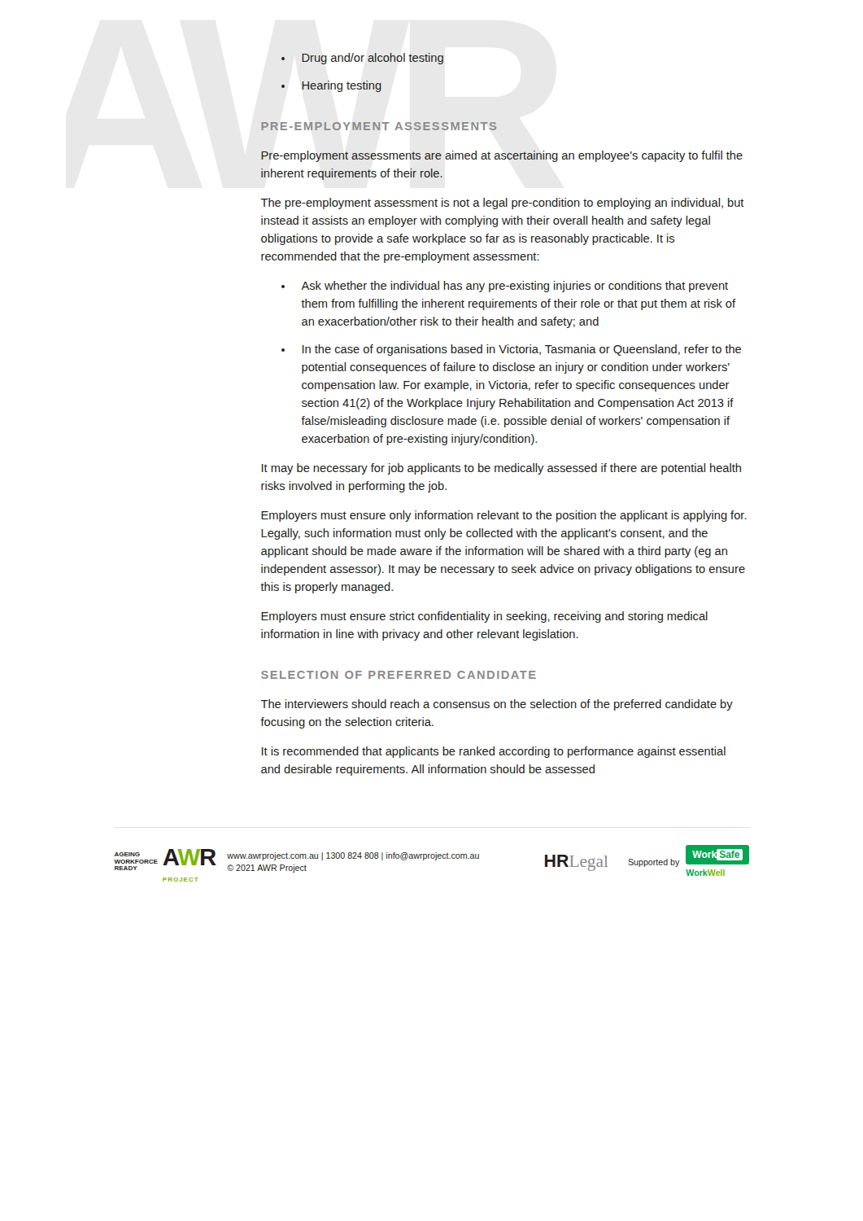AWR
Drug and/or alcohol testing
Hearing testing
Pre-Employment Assessments
Pre-employment assessments are aimed at ascertaining an employee's capacity to fulfil the inherent requirements of their role.
The pre-employment assessment is not a legal pre-condition to employing an individual, but instead it assists an employer with complying with their overall health and safety legal obligations to provide a safe workplace so far as is reasonably practicable. It is recommended that the pre-employment assessment:
Ask whether the individual has any pre-existing injuries or conditions that prevent them from fulfilling the inherent requirements of their role or that put them at risk of an exacerbation/other risk to their health and safety; and
In the case of organisations based in Victoria, Tasmania or Queensland, refer to the potential consequences of failure to disclose an injury or condition under workers' compensation law. For example, in Victoria, refer to specific consequences under section 41(2) of the Workplace Injury Rehabilitation and Compensation Act 2013 if false/misleading disclosure made (i.e. possible denial of workers' compensation if exacerbation of pre-existing injury/condition).
It may be necessary for job applicants to be medically assessed if there are potential health risks involved in performing the job.
Employers must ensure only information relevant to the position the applicant is applying for. Legally, such information must only be collected with the applicant's consent, and the applicant should be made aware if the information will be shared with a third party (eg an independent assessor). It may be necessary to seek advice on privacy obligations to ensure this is properly managed.
Employers must ensure strict confidentiality in seeking, receiving and storing medical information in line with privacy and other relevant legislation.
Selection of Preferred Candidate
The interviewers should reach a consensus on the selection of the preferred candidate by focusing on the selection criteria.
It is recommended that applicants be ranked according to performance against essential and desirable requirements. All information should be assessed
Ageing
Workforce
Ready
AWR
PROJECT
www.awrproject.com.au | 1300 824 808 | info@awrproject.com.au
© 2021 AWR Project
HRLegal
Supported by
WorkSafe
WorkWell